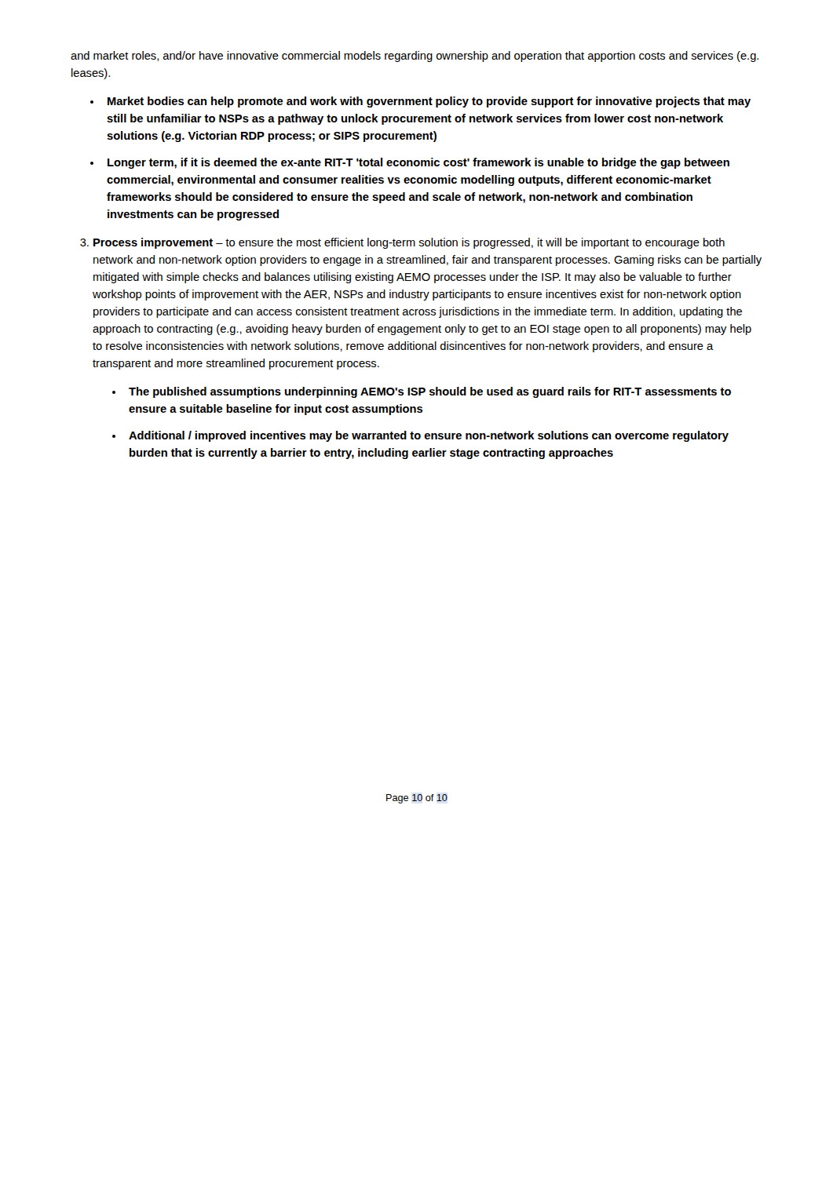and market roles, and/or have innovative commercial models regarding ownership and operation that apportion costs and services (e.g. leases).
Market bodies can help promote and work with government policy to provide support for innovative projects that may still be unfamiliar to NSPs as a pathway to unlock procurement of network services from lower cost non-network solutions (e.g. Victorian RDP process; or SIPS procurement)
Longer term, if it is deemed the ex-ante RIT-T 'total economic cost' framework is unable to bridge the gap between commercial, environmental and consumer realities vs economic modelling outputs, different economic-market frameworks should be considered to ensure the speed and scale of network, non-network and combination investments can be progressed
Process improvement – to ensure the most efficient long-term solution is progressed, it will be important to encourage both network and non-network option providers to engage in a streamlined, fair and transparent processes. Gaming risks can be partially mitigated with simple checks and balances utilising existing AEMO processes under the ISP. It may also be valuable to further workshop points of improvement with the AER, NSPs and industry participants to ensure incentives exist for non-network option providers to participate and can access consistent treatment across jurisdictions in the immediate term. In addition, updating the approach to contracting (e.g., avoiding heavy burden of engagement only to get to an EOI stage open to all proponents) may help to resolve inconsistencies with network solutions, remove additional disincentives for non-network providers, and ensure a transparent and more streamlined procurement process.
The published assumptions underpinning AEMO's ISP should be used as guard rails for RIT-T assessments to ensure a suitable baseline for input cost assumptions
Additional / improved incentives may be warranted to ensure non-network solutions can overcome regulatory burden that is currently a barrier to entry, including earlier stage contracting approaches
Page 10 of 10